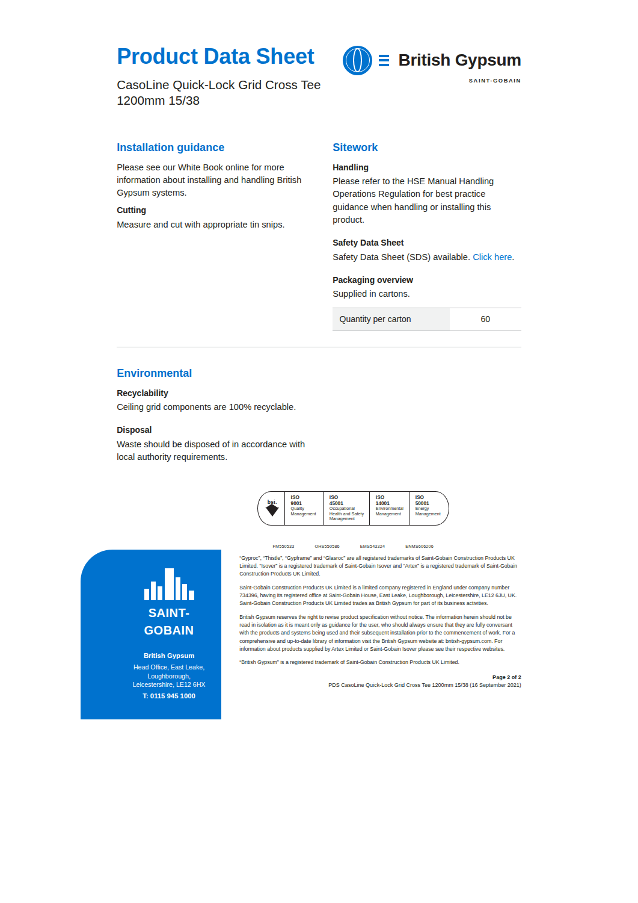Product Data Sheet
CasoLine Quick-Lock Grid Cross Tee
1200mm 15/38
British Gypsum
SAINT-GOBAIN
Installation guidance
Please see our White Book online for more information about installing and handling British Gypsum systems.
Cutting
Measure and cut with appropriate tin snips.
Sitework
Handling
Please refer to the HSE Manual Handling Operations Regulation for best practice guidance when handling or installing this product.
Safety Data Sheet
Safety Data Sheet (SDS) available. Click here.
Packaging overview
Supplied in cartons.
| Quantity per carton | 60 |
Environmental
Recyclability
Ceiling grid components are 100% recyclable.
Disposal
Waste should be disposed of in accordance with local authority requirements.
bsi.
ISO
9001
Quality
Management
ISO
45001
Occupational
Health and Safety
Management
ISO
14001
Environmental
Management
ISO
50001
Energy
Management
FM550533 OHS550586 EMS543324 ENMS606206
SAINT-GOBAIN
British Gypsum
Head Office, East Leake,
Loughborough,
Leicestershire, LE12 6HX
T: 0115 945 1000
“Gyproc”, “Thistle”, “Gypframe” and “Glasroc” are all registered trademarks of Saint-Gobain Construction Products UK Limited. “Isover” is a registered trademark of Saint-Gobain Isover and “Artex” is a registered trademark of Saint-Gobain Construction Products UK Limited.
Saint-Gobain Construction Products UK Limited is a limited company registered in England under company number 734396, having its registered office at Saint-Gobain House, East Leake, Loughborough, Leicestershire, LE12 6JU, UK. Saint-Gobain Construction Products UK Limited trades as British Gypsum for part of its business activities.
British Gypsum reserves the right to revise product specification without notice. The information herein should not be read in isolation as it is meant only as guidance for the user, who should always ensure that they are fully conversant with the products and systems being used and their subsequent installation prior to the commencement of work. For a comprehensive and up-to-date library of information visit the British Gypsum website at: british-gypsum.com. For information about products supplied by Artex Limited or Saint-Gobain Isover please see their respective websites.
“British Gypsum” is a registered trademark of Saint-Gobain Construction Products UK Limited.
Page 2 of 2
PDS CasoLine Quick-Lock Grid Cross Tee 1200mm 15/38 (16 September 2021)